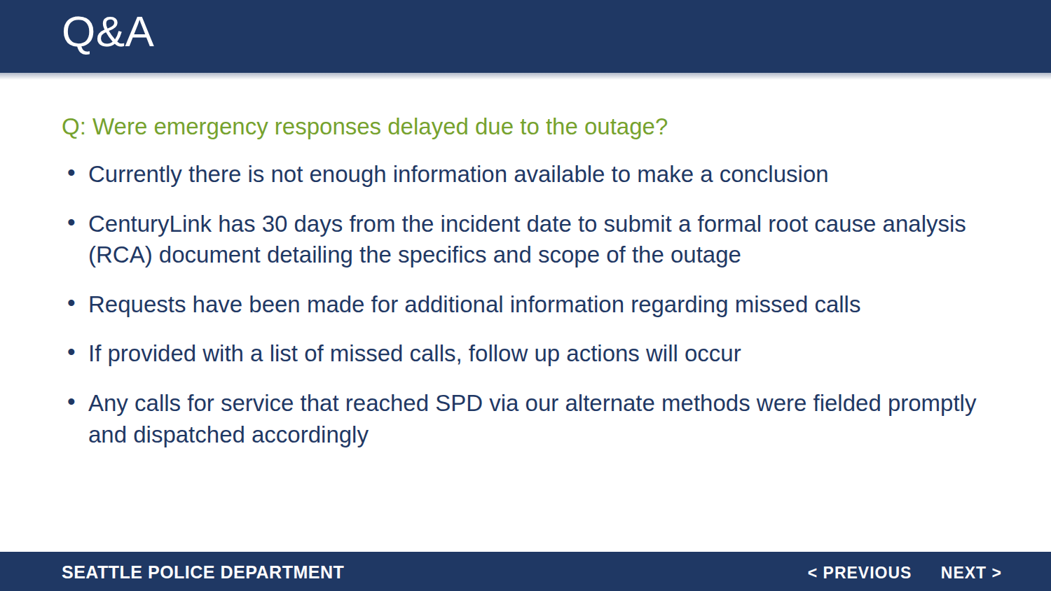Q&A
Q: Were emergency responses delayed due to the outage?
Currently there is not enough information available to make a conclusion
CenturyLink has 30 days from the incident date to submit a formal root cause analysis (RCA) document detailing the specifics and scope of the outage
Requests have been made for additional information regarding missed calls
If provided with a list of missed calls, follow up actions will occur
Any calls for service that reached SPD via our alternate methods were fielded promptly and dispatched accordingly
SEATTLE POLICE DEPARTMENT
< PREVIOUS NEXT >